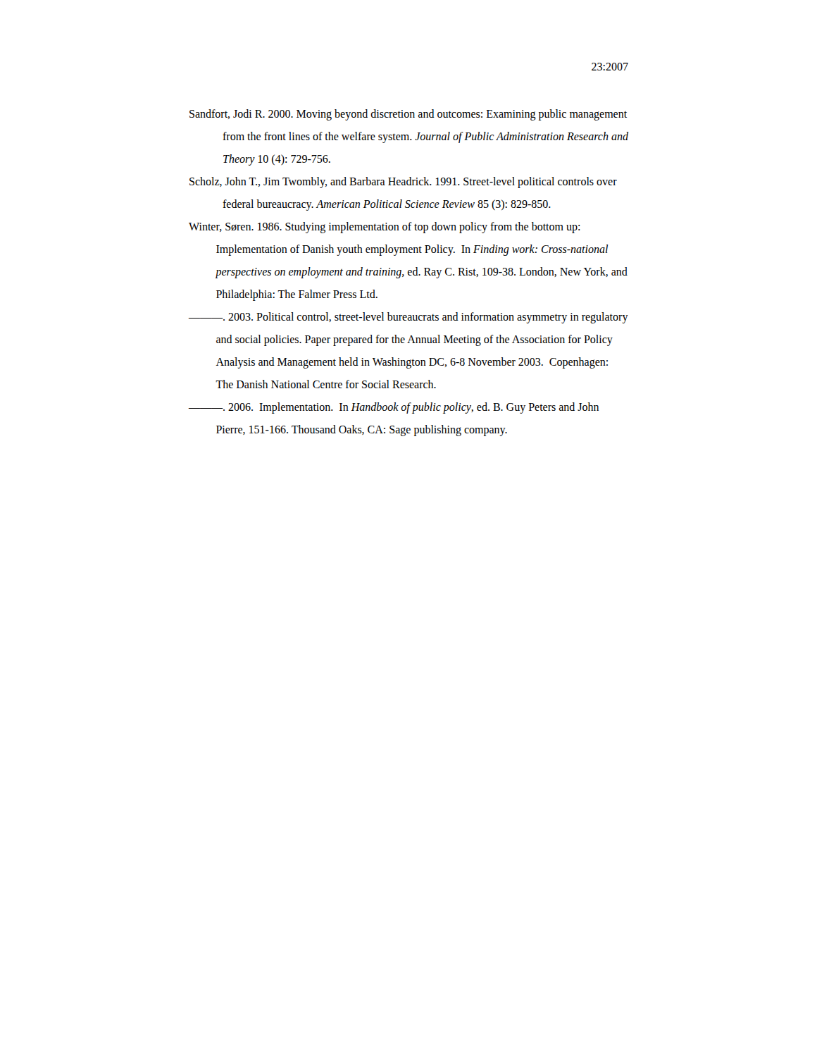23:2007
Sandfort, Jodi R. 2000. Moving beyond discretion and outcomes: Examining public management from the front lines of the welfare system. Journal of Public Administration Research and Theory 10 (4): 729-756.
Scholz, John T., Jim Twombly, and Barbara Headrick. 1991. Street-level political controls over federal bureaucracy. American Political Science Review 85 (3): 829-850.
Winter, Søren. 1986. Studying implementation of top down policy from the bottom up: Implementation of Danish youth employment Policy. In Finding work: Cross-national perspectives on employment and training, ed. Ray C. Rist, 109-38. London, New York, and Philadelphia: The Falmer Press Ltd.
———. 2003. Political control, street-level bureaucrats and information asymmetry in regulatory and social policies. Paper prepared for the Annual Meeting of the Association for Policy Analysis and Management held in Washington DC, 6-8 November 2003. Copenhagen: The Danish National Centre for Social Research.
———. 2006. Implementation. In Handbook of public policy, ed. B. Guy Peters and John Pierre, 151-166. Thousand Oaks, CA: Sage publishing company.